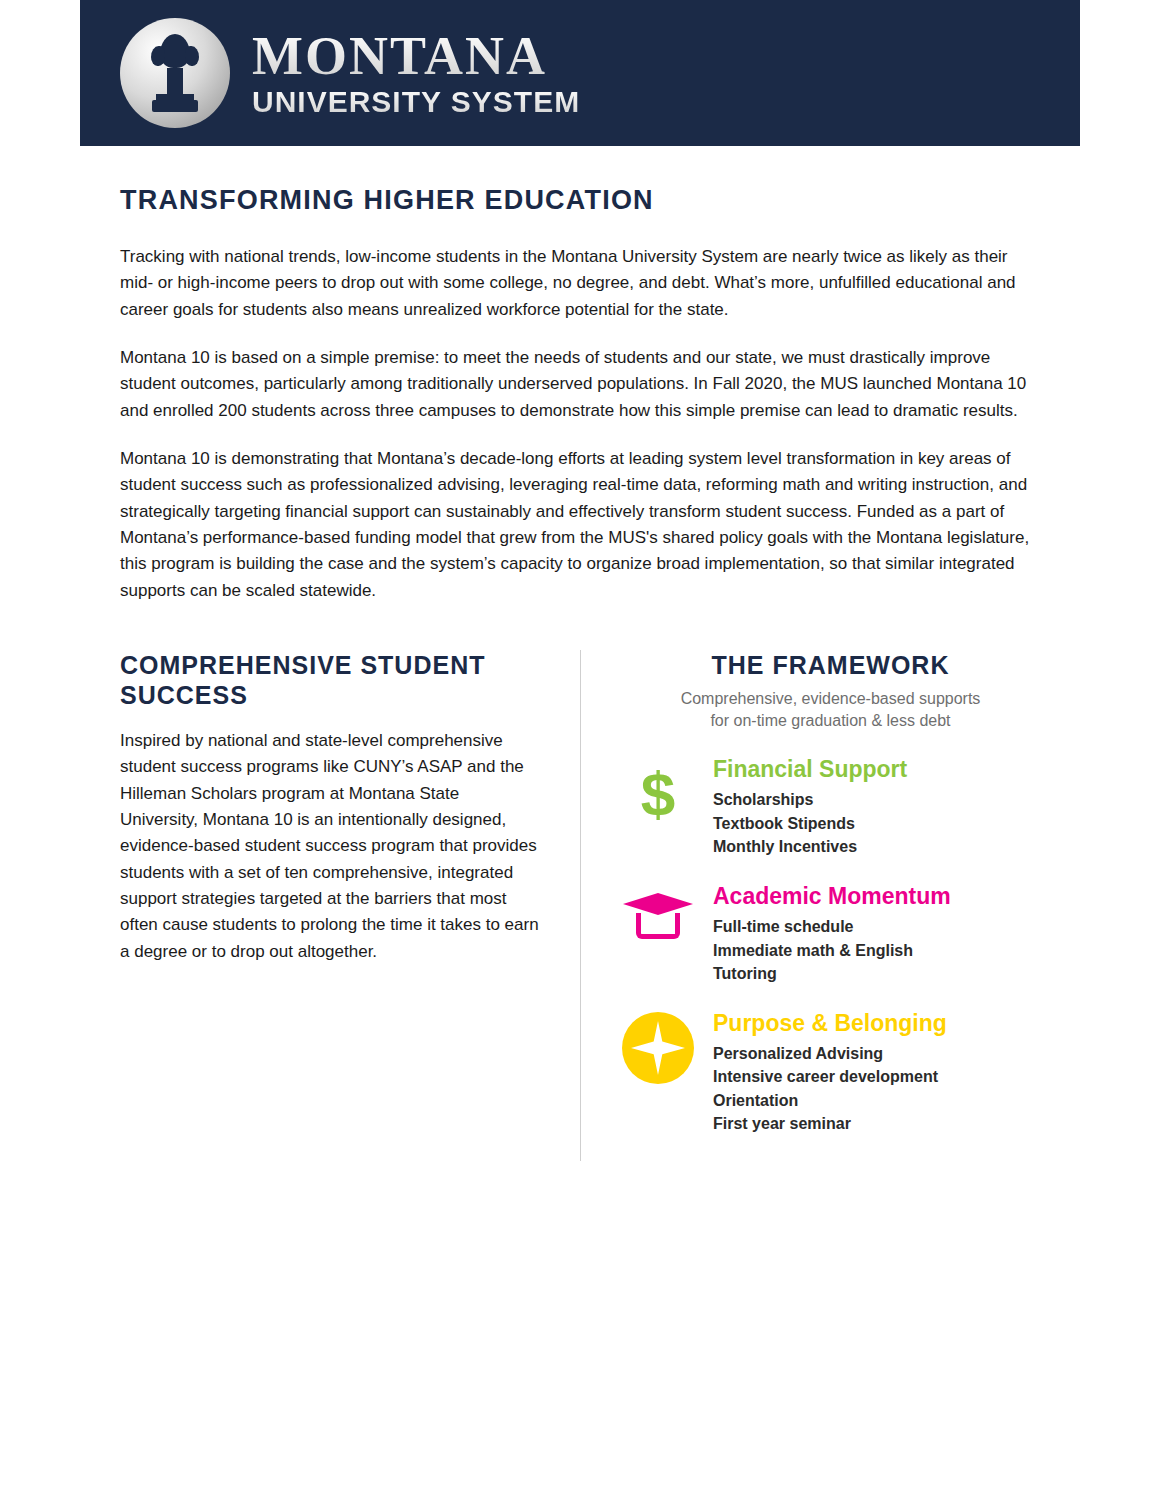MONTANA UNIVERSITY SYSTEM
Transforming Higher Education
Tracking with national trends, low-income students in the Montana University System are nearly twice as likely as their mid- or high-income peers to drop out with some college, no degree, and debt. What’s more, unfulfilled educational and career goals for students also means unrealized workforce potential for the state.
Montana 10 is based on a simple premise: to meet the needs of students and our state, we must drastically improve student outcomes, particularly among traditionally underserved populations. In Fall 2020, the MUS launched Montana 10 and enrolled 200 students across three campuses to demonstrate how this simple premise can lead to dramatic results.
Montana 10 is demonstrating that Montana’s decade-long efforts at leading system level transformation in key areas of student success such as professionalized advising, leveraging real-time data, reforming math and writing instruction, and strategically targeting financial support can sustainably and effectively transform student success. Funded as a part of Montana’s performance-based funding model that grew from the MUS's shared policy goals with the Montana legislature, this program is building the case and the system’s capacity to organize broad implementation, so that similar integrated supports can be scaled statewide.
Comprehensive Student Success
Inspired by national and state-level comprehensive student success programs like CUNY’s ASAP and the Hilleman Scholars program at Montana State University, Montana 10 is an intentionally designed, evidence-based student success program that provides students with a set of ten comprehensive, integrated support strategies targeted at the barriers that most often cause students to prolong the time it takes to earn a degree or to drop out altogether.
The Framework
Comprehensive, evidence-based supports
for on-time graduation & less debt
$
Financial Support
Scholarships
Textbook Stipends
Monthly Incentives
Academic Momentum
Full-time schedule
Immediate math & English
Tutoring
Purpose & Belonging
Personalized Advising
Intensive career development
Orientation
First year seminar